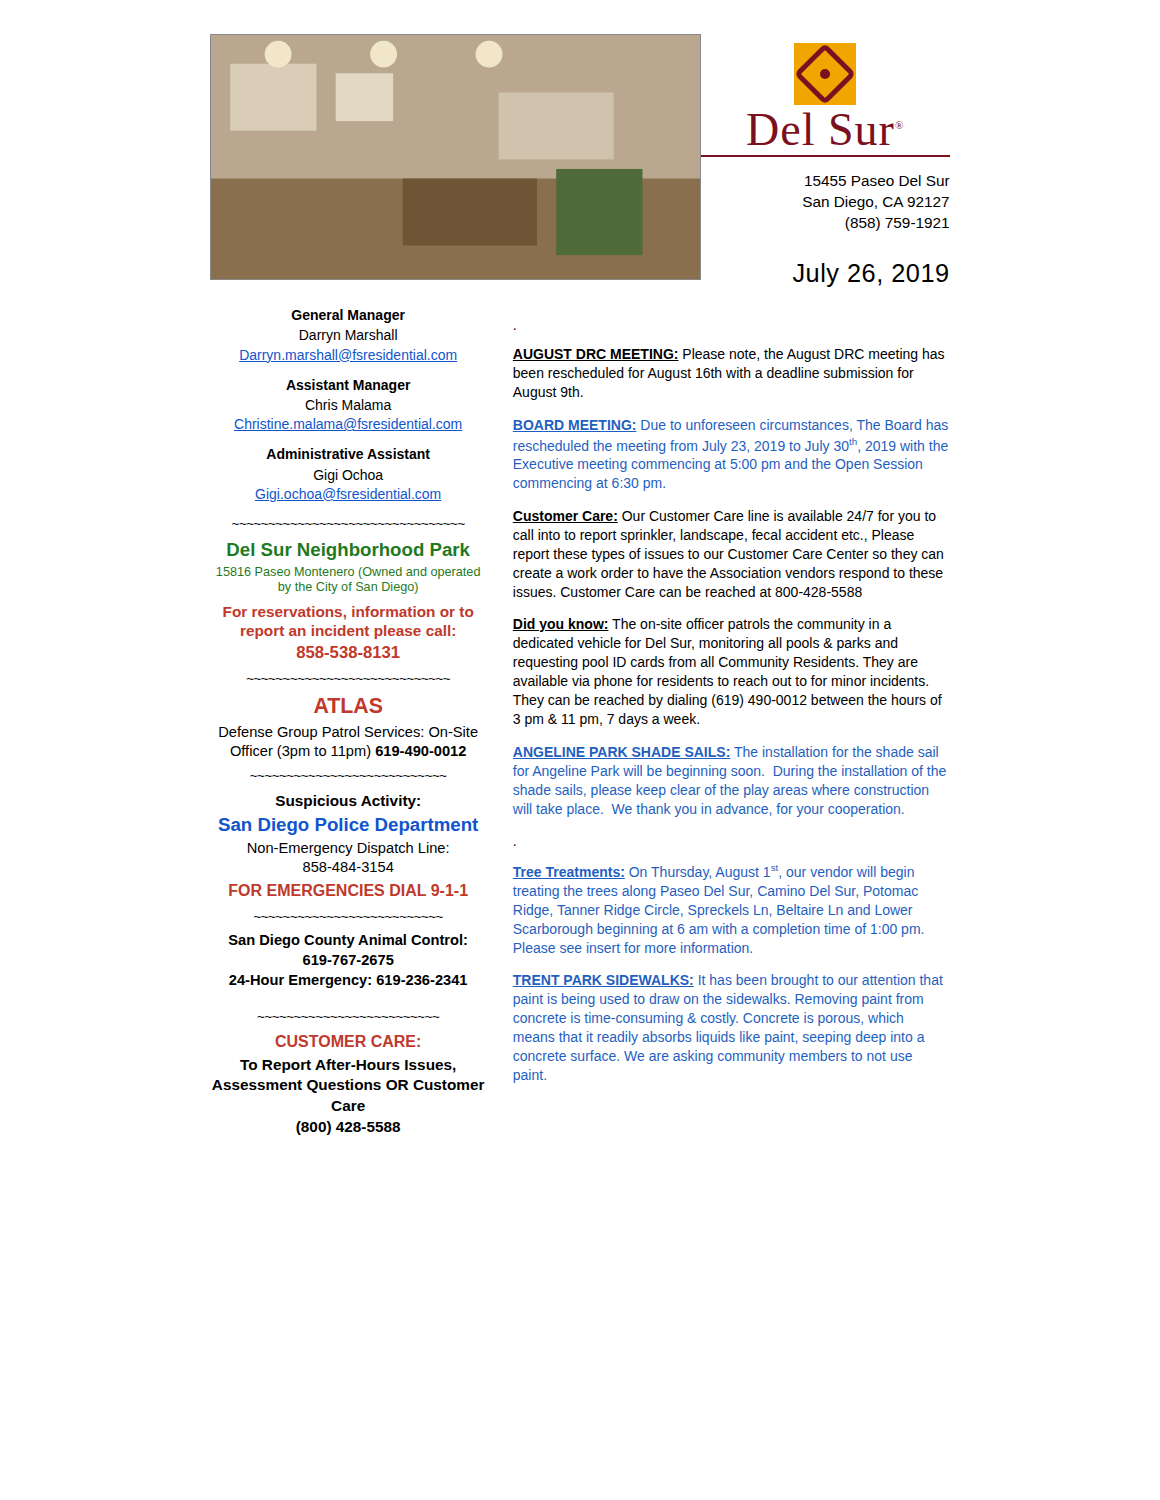Del Sur®
15455 Paseo Del Sur
San Diego, CA 92127
(858) 759-1921
July 26, 2019
General Manager
Darryn Marshall
Darryn.marshall@fsresidential.com
Assistant Manager
Chris Malama
Christine.malama@fsresidential.com
Administrative Assistant
Gigi Ochoa
Gigi.ochoa@fsresidential.com
~~~~~~~~~~~~~~~~~~~~~~~~~~~~~~~~
Del Sur Neighborhood Park
15816 Paseo Montenero (Owned and operated by the City of San Diego)
For reservations, information or to report an incident please call:
858-538-8131
~~~~~~~~~~~~~~~~~~~~~~~~~~~~
ATLAS
Defense Group Patrol Services: On-Site Officer (3pm to 11pm) 619-490-0012
~~~~~~~~~~~~~~~~~~~~~~~~~~~
Suspicious Activity:
San Diego Police Department
Non-Emergency Dispatch Line:
858-484-3154
FOR EMERGENCIES DIAL 9-1-1
~~~~~~~~~~~~~~~~~~~~~~~~~~
San Diego County Animal Control:
619-767-2675
24-Hour Emergency: 619-236-2341
~~~~~~~~~~~~~~~~~~~~~~~~~
CUSTOMER CARE:
To Report After-Hours Issues, Assessment Questions OR Customer Care
(800) 428-5588
.
AUGUST DRC MEETING: Please note, the August DRC meeting has been rescheduled for August 16th with a deadline submission for August 9th.
BOARD MEETING: Due to unforeseen circumstances, The Board has rescheduled the meeting from July 23, 2019 to July 30th, 2019 with the Executive meeting commencing at 5:00 pm and the Open Session commencing at 6:30 pm.
Customer Care: Our Customer Care line is available 24/7 for you to call into to report sprinkler, landscape, fecal accident etc., Please report these types of issues to our Customer Care Center so they can create a work order to have the Association vendors respond to these issues. Customer Care can be reached at 800-428-5588
Did you know: The on-site officer patrols the community in a dedicated vehicle for Del Sur, monitoring all pools & parks and requesting pool ID cards from all Community Residents. They are available via phone for residents to reach out to for minor incidents. They can be reached by dialing (619) 490-0012 between the hours of 3 pm & 11 pm, 7 days a week.
ANGELINE PARK SHADE SAILS: The installation for the shade sail for Angeline Park will be beginning soon. During the installation of the shade sails, please keep clear of the play areas where construction will take place. We thank you in advance, for your cooperation.
.
Tree Treatments: On Thursday, August 1st, our vendor will begin treating the trees along Paseo Del Sur, Camino Del Sur, Potomac Ridge, Tanner Ridge Circle, Spreckels Ln, Beltaire Ln and Lower Scarborough beginning at 6 am with a completion time of 1:00 pm. Please see insert for more information.
TRENT PARK SIDEWALKS: It has been brought to our attention that paint is being used to draw on the sidewalks. Removing paint from concrete is time-consuming & costly. Concrete is porous, which means that it readily absorbs liquids like paint, seeping deep into a concrete surface. We are asking community members to not use paint.